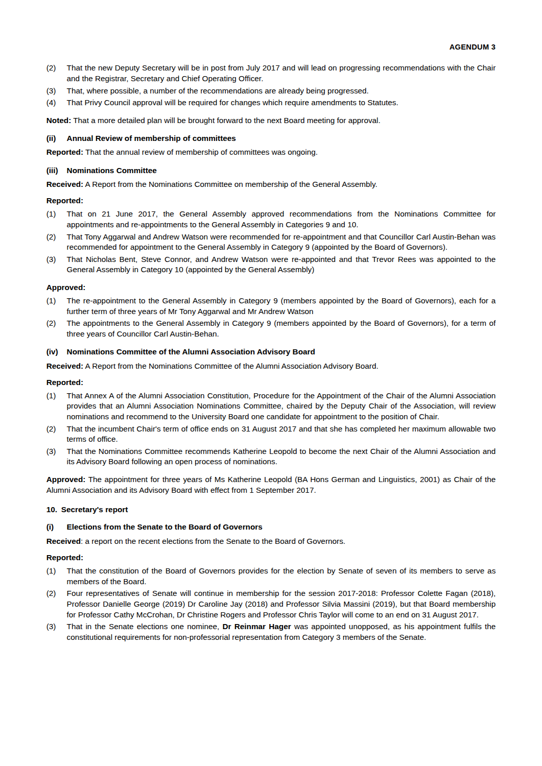AGENDUM 3
(2) That the new Deputy Secretary will be in post from July 2017 and will lead on progressing recommendations with the Chair and the Registrar, Secretary and Chief Operating Officer.
(3) That, where possible, a number of the recommendations are already being progressed.
(4) That Privy Council approval will be required for changes which require amendments to Statutes.
Noted: That a more detailed plan will be brought forward to the next Board meeting for approval.
(ii) Annual Review of membership of committees
Reported: That the annual review of membership of committees was ongoing.
(iii) Nominations Committee
Received: A Report from the Nominations Committee on membership of the General Assembly.
Reported:
(1) That on 21 June 2017, the General Assembly approved recommendations from the Nominations Committee for appointments and re-appointments to the General Assembly in Categories 9 and 10.
(2) That Tony Aggarwal and Andrew Watson were recommended for re-appointment and that Councillor Carl Austin-Behan was recommended for appointment to the General Assembly in Category 9 (appointed by the Board of Governors).
(3) That Nicholas Bent, Steve Connor, and Andrew Watson were re-appointed and that Trevor Rees was appointed to the General Assembly in Category 10 (appointed by the General Assembly)
Approved:
(1) The re-appointment to the General Assembly in Category 9 (members appointed by the Board of Governors), each for a further term of three years of Mr Tony Aggarwal and Mr Andrew Watson
(2) The appointments to the General Assembly in Category 9 (members appointed by the Board of Governors), for a term of three years of Councillor Carl Austin-Behan.
(iv) Nominations Committee of the Alumni Association Advisory Board
Received: A Report from the Nominations Committee of the Alumni Association Advisory Board.
Reported:
(1) That Annex A of the Alumni Association Constitution, Procedure for the Appointment of the Chair of the Alumni Association provides that an Alumni Association Nominations Committee, chaired by the Deputy Chair of the Association, will review nominations and recommend to the University Board one candidate for appointment to the position of Chair.
(2) That the incumbent Chair's term of office ends on 31 August 2017 and that she has completed her maximum allowable two terms of office.
(3) That the Nominations Committee recommends Katherine Leopold to become the next Chair of the Alumni Association and its Advisory Board following an open process of nominations.
Approved: The appointment for three years of Ms Katherine Leopold (BA Hons German and Linguistics, 2001) as Chair of the Alumni Association and its Advisory Board with effect from 1 September 2017.
10. Secretary's report
(i) Elections from the Senate to the Board of Governors
Received: a report on the recent elections from the Senate to the Board of Governors.
Reported:
(1) That the constitution of the Board of Governors provides for the election by Senate of seven of its members to serve as members of the Board.
(2) Four representatives of Senate will continue in membership for the session 2017-2018: Professor Colette Fagan (2018), Professor Danielle George (2019) Dr Caroline Jay (2018) and Professor Silvia Massini (2019), but that Board membership for Professor Cathy McCrohan, Dr Christine Rogers and Professor Chris Taylor will come to an end on 31 August 2017.
(3) That in the Senate elections one nominee, Dr Reinmar Hager was appointed unopposed, as his appointment fulfils the constitutional requirements for non-professorial representation from Category 3 members of the Senate.